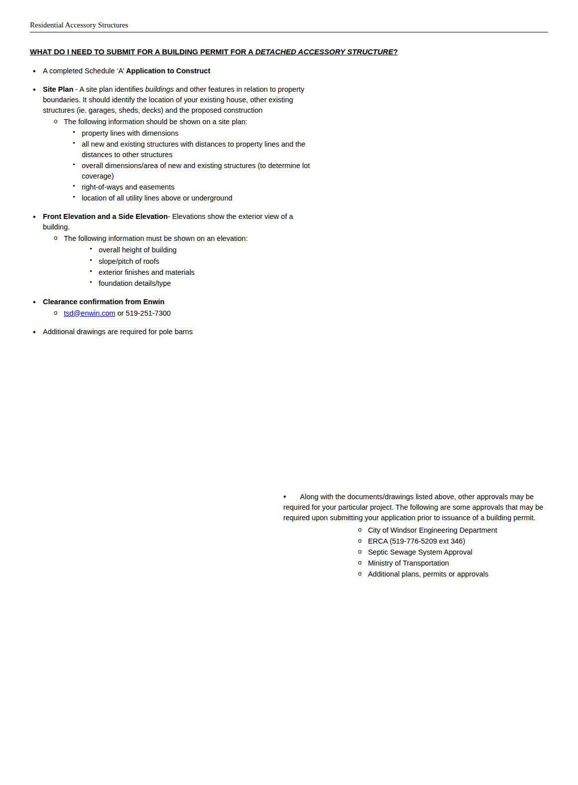Residential Accessory Structures
WHAT DO I NEED TO SUBMIT FOR A BUILDING PERMIT FOR A DETACHED ACCESSORY STRUCTURE?
A completed Schedule ‘A’ Application to Construct
Site Plan - A site plan identifies buildings and other features in relation to property boundaries. It should identify the location of your existing house, other existing structures (ie. garages, sheds, decks) and the proposed construction
The following information should be shown on a site plan:
property lines with dimensions
all new and existing structures with distances to property lines and the distances to other structures
overall dimensions/area of new and existing structures (to determine lot coverage)
right-of-ways and easements
location of all utility lines above or underground
Front Elevation and a Side Elevation- Elevations show the exterior view of a building.
The following information must be shown on an elevation:
overall height of building
slope/pitch of roofs
exterior finishes and materials
foundation details/type
Clearance confirmation from Enwin
tsd@enwin.com or 519-251-7300
Additional drawings are required for pole barns
Along with the documents/drawings listed above, other approvals may be required for your particular project. The following are some approvals that may be required upon submitting your application prior to issuance of a building permit.
City of Windsor Engineering Department
ERCA (519-776-5209 ext 346)
Septic Sewage System Approval
Ministry of Transportation
Additional plans, permits or approvals